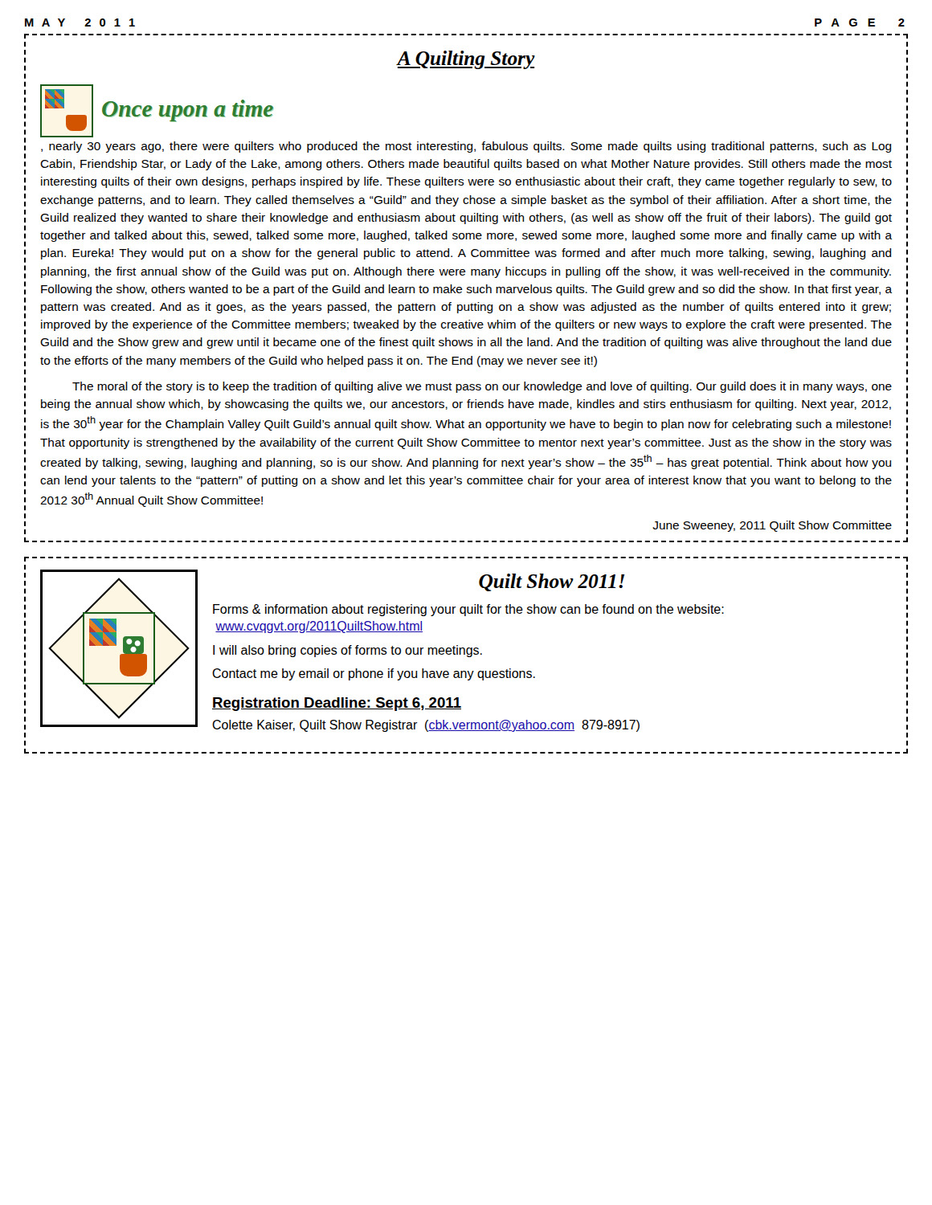M A Y 2 0 1 1
P A G E 2
A Quilting Story
Once upon a time
, nearly 30 years ago, there were quilters who produced the most interesting, fabulous quilts. Some made quilts using traditional patterns, such as Log Cabin, Friendship Star, or Lady of the Lake, among others. Others made beautiful quilts based on what Mother Nature provides. Still others made the most interesting quilts of their own designs, perhaps inspired by life. These quilters were so enthusiastic about their craft, they came together regularly to sew, to exchange patterns, and to learn. They called themselves a “Guild” and they chose a simple basket as the symbol of their affiliation. After a short time, the Guild realized they wanted to share their knowledge and enthusiasm about quilting with others, (as well as show off the fruit of their labors). The guild got together and talked about this, sewed, talked some more, laughed, talked some more, sewed some more, laughed some more and finally came up with a plan. Eureka! They would put on a show for the general public to attend. A Committee was formed and after much more talking, sewing, laughing and planning, the first annual show of the Guild was put on. Although there were many hiccups in pulling off the show, it was well-received in the community. Following the show, others wanted to be a part of the Guild and learn to make such marvelous quilts. The Guild grew and so did the show. In that first year, a pattern was created. And as it goes, as the years passed, the pattern of putting on a show was adjusted as the number of quilts entered into it grew; improved by the experience of the Committee members; tweaked by the creative whim of the quilters or new ways to explore the craft were presented. The Guild and the Show grew and grew until it became one of the finest quilt shows in all the land. And the tradition of quilting was alive throughout the land due to the efforts of the many members of the Guild who helped pass it on. The End (may we never see it!)
The moral of the story is to keep the tradition of quilting alive we must pass on our knowledge and love of quilting. Our guild does it in many ways, one being the annual show which, by showcasing the quilts we, our ancestors, or friends have made, kindles and stirs enthusiasm for quilting. Next year, 2012, is the 30th year for the Champlain Valley Quilt Guild’s annual quilt show. What an opportunity we have to begin to plan now for celebrating such a milestone! That opportunity is strengthened by the availability of the current Quilt Show Committee to mentor next year’s committee. Just as the show in the story was created by talking, sewing, laughing and planning, so is our show. And planning for next year’s show – the 35th – has great potential. Think about how you can lend your talents to the “pattern” of putting on a show and let this year’s committee chair for your area of interest know that you want to belong to the 2012 30th Annual Quilt Show Committee!
June Sweeney, 2011 Quilt Show Committee
Quilt Show 2011!
Forms & information about registering your quilt for the show can be found on the website: www.cvqgvt.org/2011QuiltShow.html
I will also bring copies of forms to our meetings.
Contact me by email or phone if you have any questions.
Registration Deadline: Sept 6, 2011
Colette Kaiser, Quilt Show Registrar (cbk.vermont@yahoo.com 879-8917)